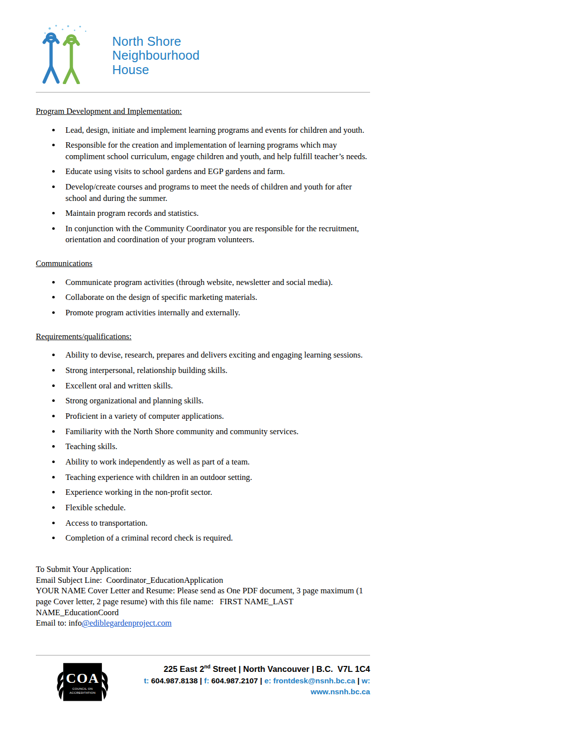Two stylized figures
North Shore
Neighbourhood
House
Program Development and Implementation:
Lead, design, initiate and implement learning programs and events for children and youth.
Responsible for the creation and implementation of learning programs which may compliment school curriculum, engage children and youth, and help fulfill teacher’s needs.
Educate using visits to school gardens and EGP gardens and farm.
Develop/create courses and programs to meet the needs of children and youth for after school and during the summer.
Maintain program records and statistics.
In conjunction with the Community Coordinator you are responsible for the recruitment, orientation and coordination of your program volunteers.
Communications
Communicate program activities (through website, newsletter and social media).
Collaborate on the design of specific marketing materials.
Promote program activities internally and externally.
Requirements/qualifications:
Ability to devise, research, prepares and delivers exciting and engaging learning sessions.
Strong interpersonal, relationship building skills.
Excellent oral and written skills.
Strong organizational and planning skills.
Proficient in a variety of computer applications.
Familiarity with the North Shore community and community services.
Teaching skills.
Ability to work independently as well as part of a team.
Teaching experience with children in an outdoor setting.
Experience working in the non-profit sector.
Flexible schedule.
Access to transportation.
Completion of a criminal record check is required.
To Submit Your Application:
Email Subject Line: Coordinator_EducationApplication
YOUR NAME Cover Letter and Resume: Please send as One PDF document, 3 page maximum (1 page Cover letter, 2 page resume) with this file name: FIRST NAME_LAST NAME_EducationCoord
Email to: info@ediblegardenproject.com
COA — Council on Accreditation COA COUNCIL ON ACCREDITATION
225 East 2nd Street | North Vancouver | B.C. V7L 1C4
t: 604.987.8138 | f: 604.987.2107 | e: frontdesk@nsnh.bc.ca | w: www.nsnh.bc.ca